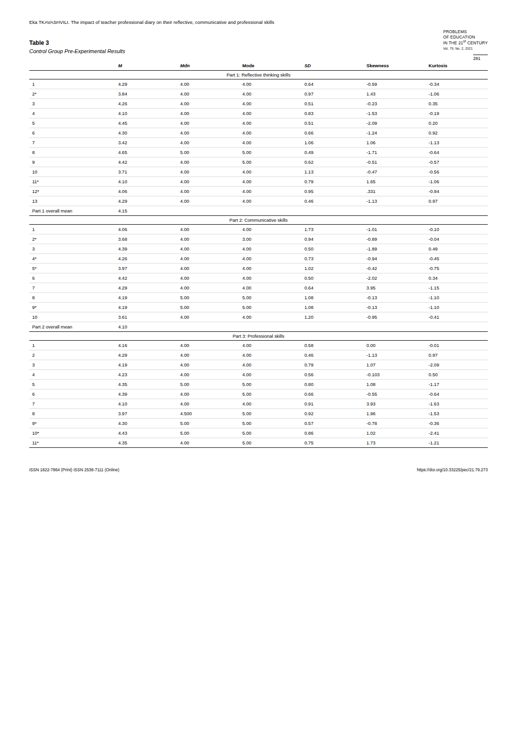PROBLEMS
OF EDUCATION
IN THE 21st CENTURY
Vol. 79, No. 2, 2021
281
Eka TKAVASHVILI. The impact of teacher professional diary on their reflective, communicative and professional skills
Table 3
Control Group Pre-Experimental Results
| | M | Mdn | Mode | SD | Skewness | Kurtosis |
| --- | --- | --- | --- | --- | --- | --- |
| Part 1: Reflective thinking skills |
| 1 | 4.29 | 4.00 | 4.00 | 0.64 | -0.59 | -0.34 |
| 2* | 3.84 | 4.00 | 4.00 | 0.97 | 1.43 | -1.06 |
| 3 | 4.26 | 4.00 | 4.00 | 0.51 | -0.23 | 0.35 |
| 4 | 4.10 | 4.00 | 4.00 | 0.83 | -1.53 | -0.19 |
| 5 | 4.45 | 4.00 | 4.00 | 0.51 | -2.09 | 0.20 |
| 6 | 4.30 | 4.00 | 4.00 | 0.66 | -1.24 | 0.92 |
| 7 | 3.42 | 4.00 | 4.00 | 1.06 | 1.06 | -1.13 |
| 8 | 4.65 | 5.00 | 5.00 | 0.49 | -1.71 | -0.64 |
| 9 | 4.42 | 4.00 | 5.00 | 0.62 | -0.51 | -0.57 |
| 10 | 3.71 | 4.00 | 4.00 | 1.13 | -0.47 | -0.56 |
| 11* | 4.10 | 4.00 | 4.00 | 0.79 | 1.65 | -1.06 |
| 12* | 4.06 | 4.00 | 4.00 | 0.95 | .331 | -0.94 |
| 13 | 4.29 | 4.00 | 4.00 | 0.46 | -1.13 | 0.97 |
| Part 1 overall mean | 4.15 | | | | | |
| Part 2: Communicative skills |
| 1 | 4.06 | 4.00 | 4.00 | 1.73 | -1.01 | -0.10 |
| 2* | 3.68 | 4.00 | 3.00 | 0.94 | -0.89 | -0.04 |
| 3 | 4.39 | 4.00 | 4.00 | 0.50 | -1.89 | 0.49 |
| 4* | 4.26 | 4.00 | 4.00 | 0.73 | -0.94 | -0.45 |
| 5* | 3.97 | 4.00 | 4.00 | 1.02 | -0.42 | -0.75 |
| 6 | 4.42 | 4.00 | 4.00 | 0.50 | -2.02 | 0.34 |
| 7 | 4.29 | 4.00 | 4.00 | 0.64 | 3.95 | -1.15 |
| 8 | 4.19 | 5.00 | 5.00 | 1.08 | -0.13 | -1.10 |
| 9* | 4.19 | 5.00 | 5.00 | 1.08 | -0.13 | -1.10 |
| 10 | 3.61 | 4.00 | 4.00 | 1.20 | -0.95 | -0.41 |
| Part 2 overall mean | 4.10 | | | | | |
| Part 3: Professional skills |
| 1 | 4.16 | 4.00 | 4.00 | 0.58 | 0.00 | -0.01 |
| 2 | 4.29 | 4.00 | 4.00 | 0.46 | -1.13 | 0.97 |
| 3 | 4.19 | 4.00 | 4.00 | 0.79 | 1.07 | -2.09 |
| 4 | 4.23 | 4.00 | 4.00 | 0.56 | -0.103 | 0.50 |
| 5 | 4.35 | 5.00 | 5.00 | 0.80 | 1.08 | -1.17 |
| 6 | 4.39 | 4.00 | 5.00 | 0.66 | -0.55 | -0.64 |
| 7 | 4.10 | 4.00 | 4.00 | 0.91 | 3.93 | -1.63 |
| 8 | 3.97 | 4.500 | 5.00 | 0.92 | 1.96 | -1.53 |
| 9* | 4.30 | 5.00 | 5.00 | 0.57 | -0.78 | -0.36 |
| 10* | 4.43 | 5.00 | 5.00 | 0.86 | 1.02 | -2.41 |
| 11* | 4.35 | 4.00 | 5.00 | 0.75 | 1.73 | -1.21 |
ISSN 1822-7864 (Print) ISSN 2538-7111 (Online) https://doi.org/10.33225/pec/21.79.273